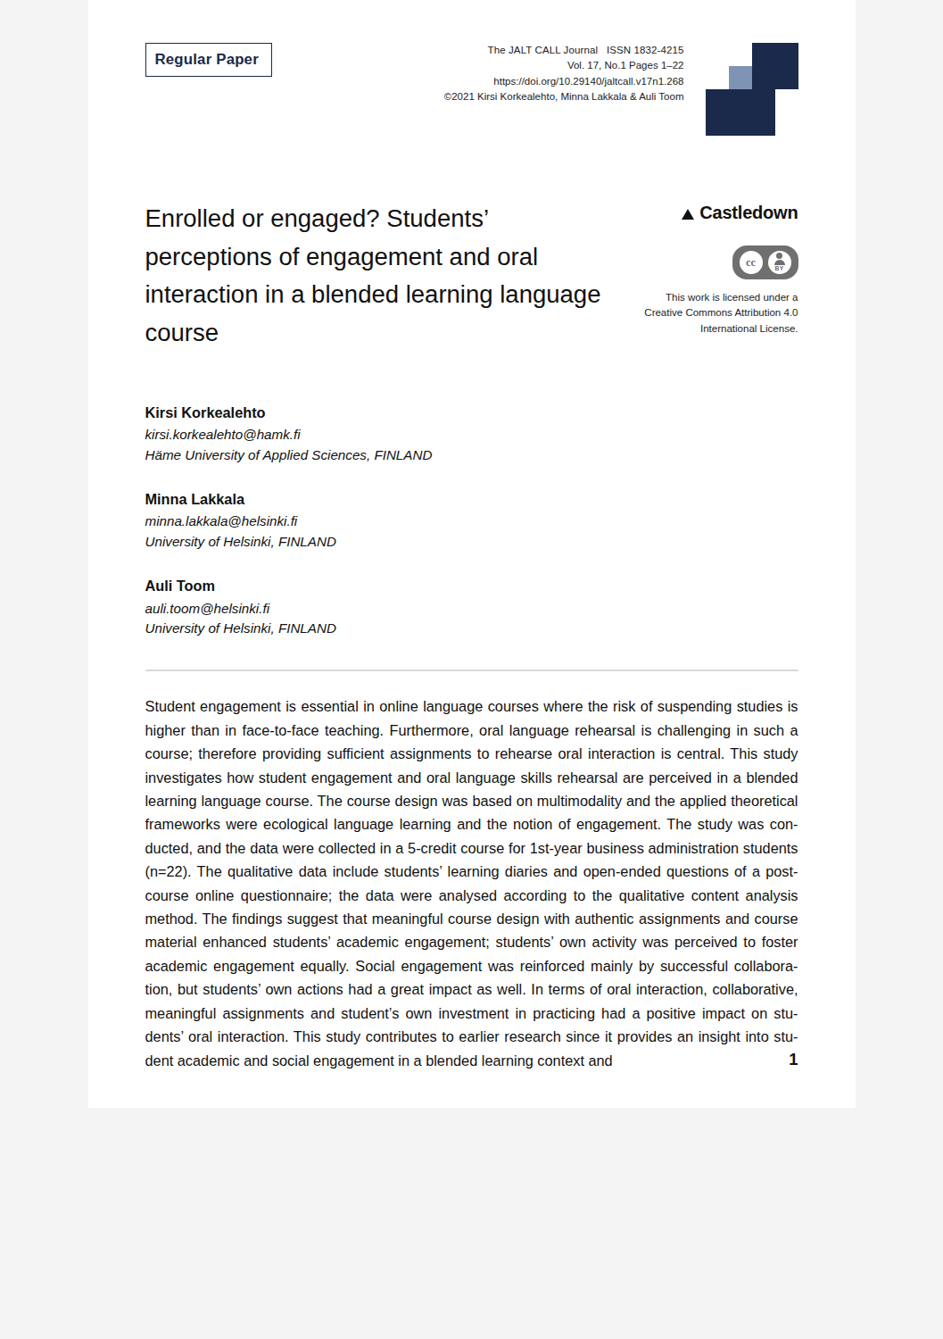Regular Paper
The JALT CALL Journal ISSN 1832-4215
Vol. 17, No.1 Pages 1–22
https://doi.org/10.29140/jaltcall.v17n1.268
©2021 Kirsi Korkealehto, Minna Lakkala & Auli Toom
Enrolled or engaged? Students’ perceptions of engagement and oral interaction in a blended learning language course
Castledown
cc BY
This work is licensed under a Creative Commons Attribution 4.0 International License.
Kirsi Korkealehto
kirsi.korkealehto@hamk.fi
Häme University of Applied Sciences, FINLAND
Minna Lakkala
minna.lakkala@helsinki.fi
University of Helsinki, FINLAND
Auli Toom
auli.toom@helsinki.fi
University of Helsinki, FINLAND
Student engagement is essential in online language courses where the risk of suspending studies is higher than in face-to-face teaching. Furthermore, oral language rehearsal is challenging in such a course; therefore providing sufficient assignments to rehearse oral interaction is central. This study investigates how student engagement and oral language skills rehearsal are perceived in a blended learning language course. The course design was based on multimodality and the applied theoretical frameworks were ecological language learning and the notion of engagement. The study was conducted, and the data were collected in a 5-credit course for 1st-year business administration students (n=22). The qualitative data include students’ learning diaries and open-ended questions of a post-course online questionnaire; the data were analysed according to the qualitative content analysis method. The findings suggest that meaningful course design with authentic assignments and course material enhanced students’ academic engagement; students’ own activity was perceived to foster academic engagement equally. Social engagement was reinforced mainly by successful collaboration, but students’ own actions had a great impact as well. In terms of oral interaction, collaborative, meaningful assignments and student’s own investment in practicing had a positive impact on students’ oral interaction. This study contributes to earlier research since it provides an insight into student academic and social engagement in a blended learning context and
1